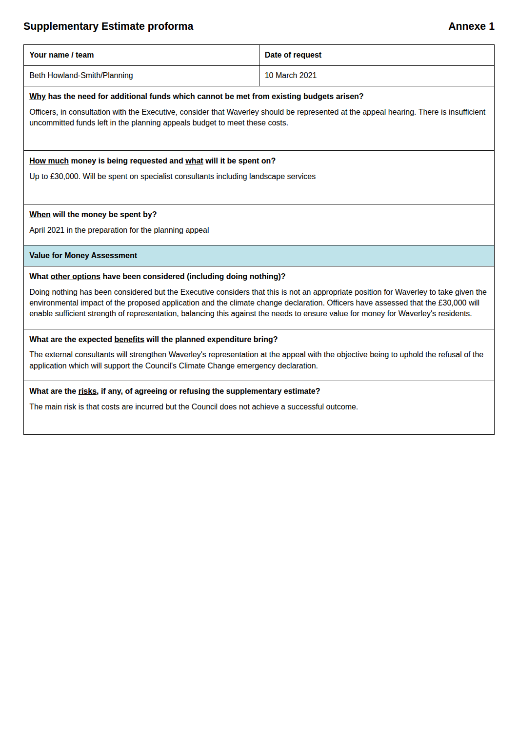Supplementary Estimate proforma Annexe 1
| Your name / team | Date of request |
| Beth Howland-Smith/Planning | 10 March 2021 |
| Why has the need for additional funds which cannot be met from existing budgets arisen? Officers, in consultation with the Executive, consider that Waverley should be represented at the appeal hearing. There is insufficient uncommitted funds left in the planning appeals budget to meet these costs. |
| How much money is being requested and what will it be spent on? Up to £30,000. Will be spent on specialist consultants including landscape services |
| When will the money be spent by? April 2021 in the preparation for the planning appeal |
| Value for Money Assessment |
| What other options have been considered (including doing nothing)? Doing nothing has been considered but the Executive considers that this is not an appropriate position for Waverley to take given the environmental impact of the proposed application and the climate change declaration. Officers have assessed that the £30,000 will enable sufficient strength of representation, balancing this against the needs to ensure value for money for Waverley's residents. |
| What are the expected benefits will the planned expenditure bring? The external consultants will strengthen Waverley's representation at the appeal with the objective being to uphold the refusal of the application which will support the Council's Climate Change emergency declaration. |
| What are the risks , if any, of agreeing or refusing the supplementary estimate? The main risk is that costs are incurred but the Council does not achieve a successful outcome. |